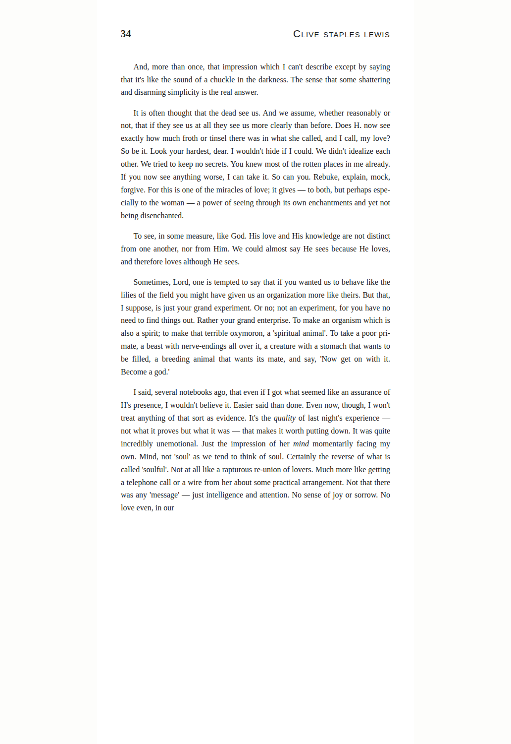34 Clive Staples Lewis
And, more than once, that impression which I can't describe except by saying that it's like the sound of a chuckle in the darkness. The sense that some shattering and disarming simplicity is the real answer.
It is often thought that the dead see us. And we assume, whether reasonably or not, that if they see us at all they see us more clearly than before. Does H. now see exactly how much froth or tinsel there was in what she called, and I call, my love? So be it. Look your hardest, dear. I wouldn't hide if I could. We didn't idealize each other. We tried to keep no secrets. You knew most of the rotten places in me already. If you now see anything worse, I can take it. So can you. Rebuke, explain, mock, forgive. For this is one of the miracles of love; it gives — to both, but perhaps especially to the woman — a power of seeing through its own enchantments and yet not being disenchanted.
To see, in some measure, like God. His love and His knowledge are not distinct from one another, nor from Him. We could almost say He sees because He loves, and therefore loves although He sees.
Sometimes, Lord, one is tempted to say that if you wanted us to behave like the lilies of the field you might have given us an organization more like theirs. But that, I suppose, is just your grand experiment. Or no; not an experiment, for you have no need to find things out. Rather your grand enterprise. To make an organism which is also a spirit; to make that terrible oxymoron, a 'spiritual animal'. To take a poor primate, a beast with nerve-endings all over it, a creature with a stomach that wants to be filled, a breeding animal that wants its mate, and say, 'Now get on with it. Become a god.'
I said, several notebooks ago, that even if I got what seemed like an assurance of H's presence, I wouldn't believe it. Easier said than done. Even now, though, I won't treat anything of that sort as evidence. It's the quality of last night's experience — not what it proves but what it was — that makes it worth putting down. It was quite incredibly unemotional. Just the impression of her mind momentarily facing my own. Mind, not 'soul' as we tend to think of soul. Certainly the reverse of what is called 'soulful'. Not at all like a rapturous re-union of lovers. Much more like getting a telephone call or a wire from her about some practical arrangement. Not that there was any 'message' — just intelligence and attention. No sense of joy or sorrow. No love even, in our